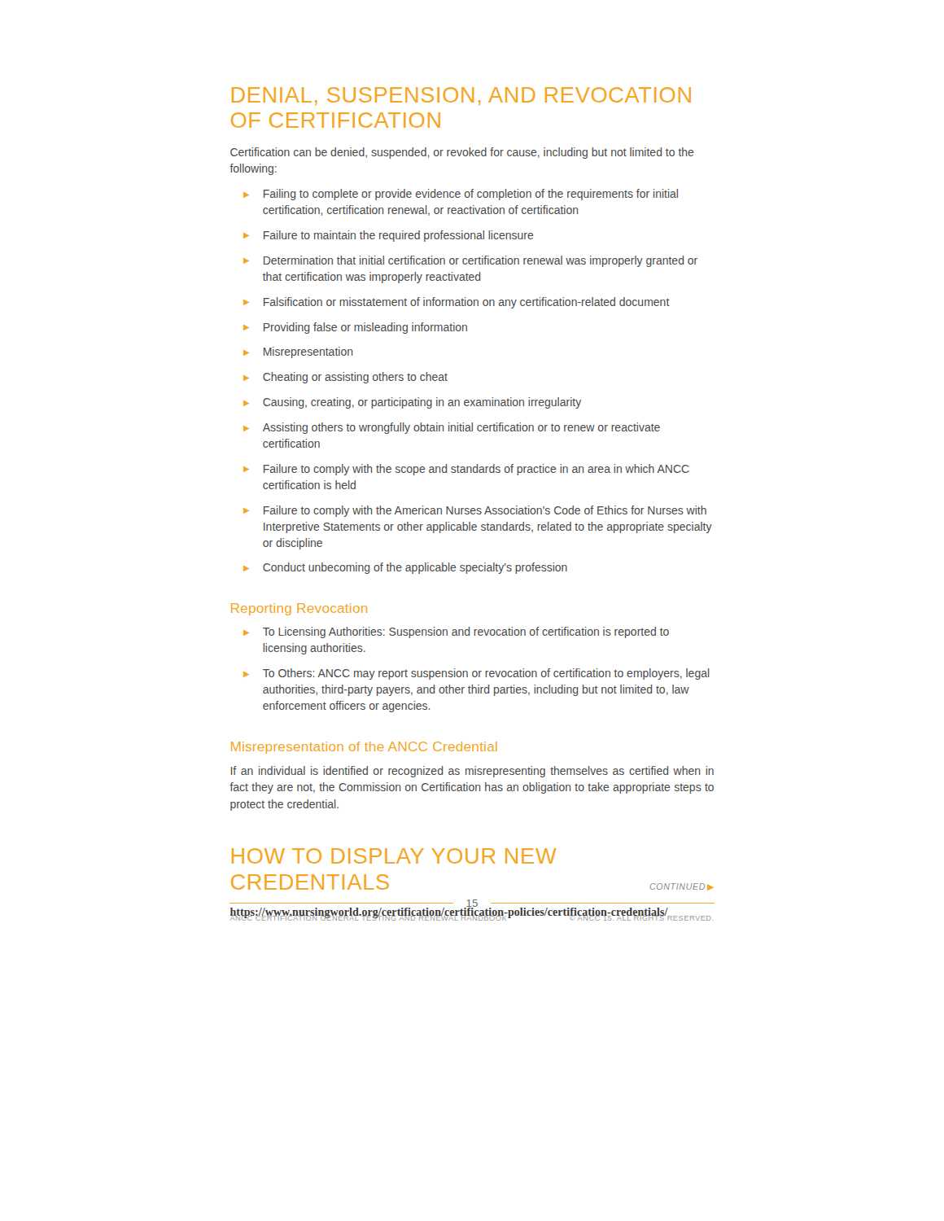DENIAL, SUSPENSION, AND REVOCATION OF CERTIFICATION
Certification can be denied, suspended, or revoked for cause, including but not limited to the following:
Failing to complete or provide evidence of completion of the requirements for initial certification, certification renewal, or reactivation of certification
Failure to maintain the required professional licensure
Determination that initial certification or certification renewal was improperly granted or that certification was improperly reactivated
Falsification or misstatement of information on any certification-related document
Providing false or misleading information
Misrepresentation
Cheating or assisting others to cheat
Causing, creating, or participating in an examination irregularity
Assisting others to wrongfully obtain initial certification or to renew or reactivate certification
Failure to comply with the scope and standards of practice in an area in which ANCC certification is held
Failure to comply with the American Nurses Association's Code of Ethics for Nurses with Interpretive Statements or other applicable standards, related to the appropriate specialty or discipline
Conduct unbecoming of the applicable specialty's profession
Reporting Revocation
To Licensing Authorities: Suspension and revocation of certification is reported to licensing authorities.
To Others: ANCC may report suspension or revocation of certification to employers, legal authorities, third-party payers, and other third parties, including but not limited to, law enforcement officers or agencies.
Misrepresentation of the ANCC Credential
If an individual is identified or recognized as misrepresenting themselves as certified when in fact they are not, the Commission on Certification has an obligation to take appropriate steps to protect the credential.
HOW TO DISPLAY YOUR NEW CREDENTIALS
https://www.nursingworld.org/certification/certification-policies/certification-credentials/
CONTINUED▶
15
ANCC CERTIFICATION GENERAL TESTING AND RENEWAL HANDBOOK © ANCC 15. ALL RIGHTS RESERVED.